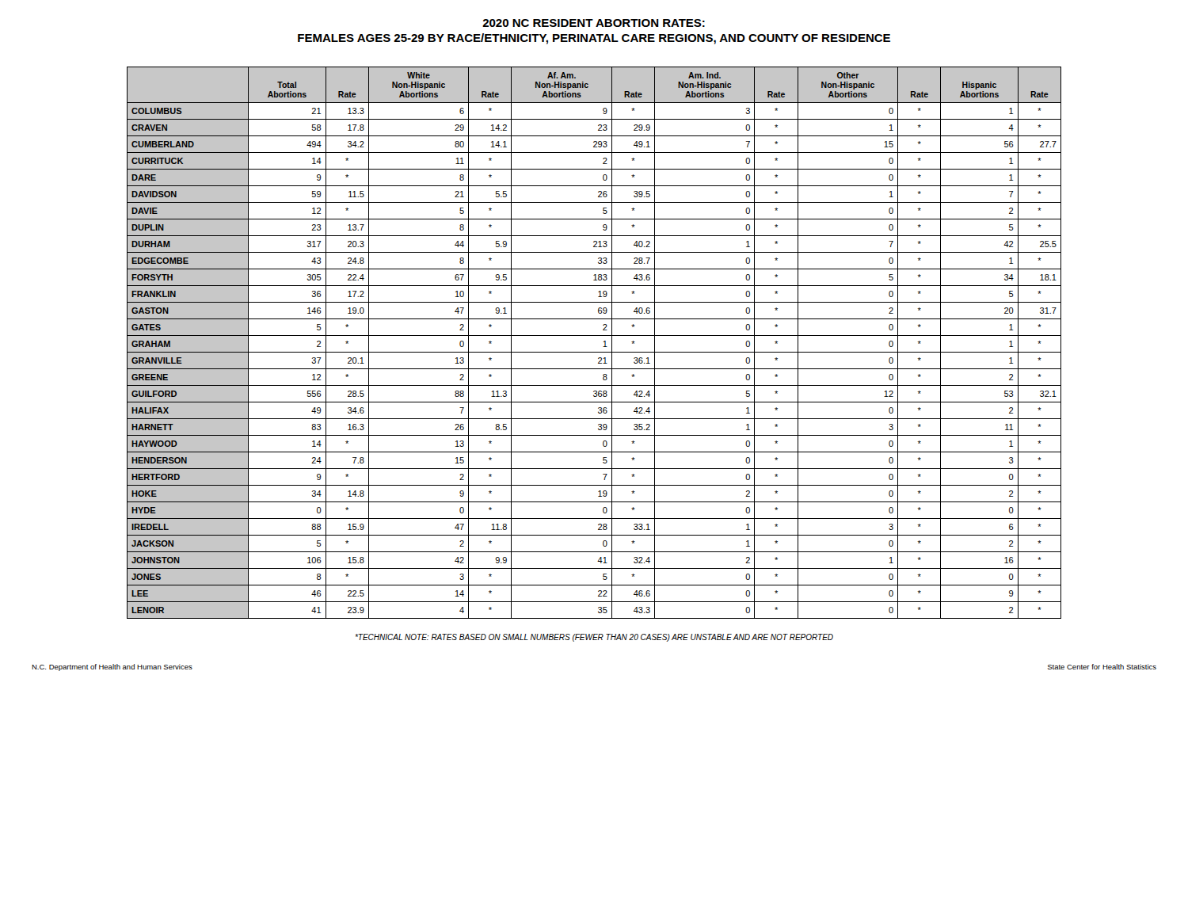2020 NC RESIDENT ABORTION RATES:
FEMALES AGES 25-29 BY RACE/ETHNICITY, PERINATAL CARE REGIONS, AND COUNTY OF RESIDENCE
| | Total Abortions | Rate | White Non-Hispanic Abortions | Rate | Af. Am. Non-Hispanic Abortions | Rate | Am. Ind. Non-Hispanic Abortions | Rate | Other Non-Hispanic Abortions | Rate | Hispanic Abortions | Rate |
| --- | --- | --- | --- | --- | --- | --- | --- | --- | --- | --- | --- | --- |
| COLUMBUS | 21 | 13.3 | 6 | * | 9 | * | 3 | * | 0 | * | 1 | * |
| CRAVEN | 58 | 17.8 | 29 | 14.2 | 23 | 29.9 | 0 | * | 1 | * | 4 | * |
| CUMBERLAND | 494 | 34.2 | 80 | 14.1 | 293 | 49.1 | 7 | * | 15 | * | 56 | 27.7 |
| CURRITUCK | 14 | * | 11 | * | 2 | * | 0 | * | 0 | * | 1 | * |
| DARE | 9 | * | 8 | * | 0 | * | 0 | * | 0 | * | 1 | * |
| DAVIDSON | 59 | 11.5 | 21 | 5.5 | 26 | 39.5 | 0 | * | 1 | * | 7 | * |
| DAVIE | 12 | * | 5 | * | 5 | * | 0 | * | 0 | * | 2 | * |
| DUPLIN | 23 | 13.7 | 8 | * | 9 | * | 0 | * | 0 | * | 5 | * |
| DURHAM | 317 | 20.3 | 44 | 5.9 | 213 | 40.2 | 1 | * | 7 | * | 42 | 25.5 |
| EDGECOMBE | 43 | 24.8 | 8 | * | 33 | 28.7 | 0 | * | 0 | * | 1 | * |
| FORSYTH | 305 | 22.4 | 67 | 9.5 | 183 | 43.6 | 0 | * | 5 | * | 34 | 18.1 |
| FRANKLIN | 36 | 17.2 | 10 | * | 19 | * | 0 | * | 0 | * | 5 | * |
| GASTON | 146 | 19.0 | 47 | 9.1 | 69 | 40.6 | 0 | * | 2 | * | 20 | 31.7 |
| GATES | 5 | * | 2 | * | 2 | * | 0 | * | 0 | * | 1 | * |
| GRAHAM | 2 | * | 0 | * | 1 | * | 0 | * | 0 | * | 1 | * |
| GRANVILLE | 37 | 20.1 | 13 | * | 21 | 36.1 | 0 | * | 0 | * | 1 | * |
| GREENE | 12 | * | 2 | * | 8 | * | 0 | * | 0 | * | 2 | * |
| GUILFORD | 556 | 28.5 | 88 | 11.3 | 368 | 42.4 | 5 | * | 12 | * | 53 | 32.1 |
| HALIFAX | 49 | 34.6 | 7 | * | 36 | 42.4 | 1 | * | 0 | * | 2 | * |
| HARNETT | 83 | 16.3 | 26 | 8.5 | 39 | 35.2 | 1 | * | 3 | * | 11 | * |
| HAYWOOD | 14 | * | 13 | * | 0 | * | 0 | * | 0 | * | 1 | * |
| HENDERSON | 24 | 7.8 | 15 | * | 5 | * | 0 | * | 0 | * | 3 | * |
| HERTFORD | 9 | * | 2 | * | 7 | * | 0 | * | 0 | * | 0 | * |
| HOKE | 34 | 14.8 | 9 | * | 19 | * | 2 | * | 0 | * | 2 | * |
| HYDE | 0 | * | 0 | * | 0 | * | 0 | * | 0 | * | 0 | * |
| IREDELL | 88 | 15.9 | 47 | 11.8 | 28 | 33.1 | 1 | * | 3 | * | 6 | * |
| JACKSON | 5 | * | 2 | * | 0 | * | 1 | * | 0 | * | 2 | * |
| JOHNSTON | 106 | 15.8 | 42 | 9.9 | 41 | 32.4 | 2 | * | 1 | * | 16 | * |
| JONES | 8 | * | 3 | * | 5 | * | 0 | * | 0 | * | 0 | * |
| LEE | 46 | 22.5 | 14 | * | 22 | 46.6 | 0 | * | 0 | * | 9 | * |
| LENOIR | 41 | 23.9 | 4 | * | 35 | 43.3 | 0 | * | 0 | * | 2 | * |
*TECHNICAL NOTE: RATES BASED ON SMALL NUMBERS (FEWER THAN 20 CASES) ARE UNSTABLE AND ARE NOT REPORTED
N.C. Department of Health and Human Services State Center for Health Statistics